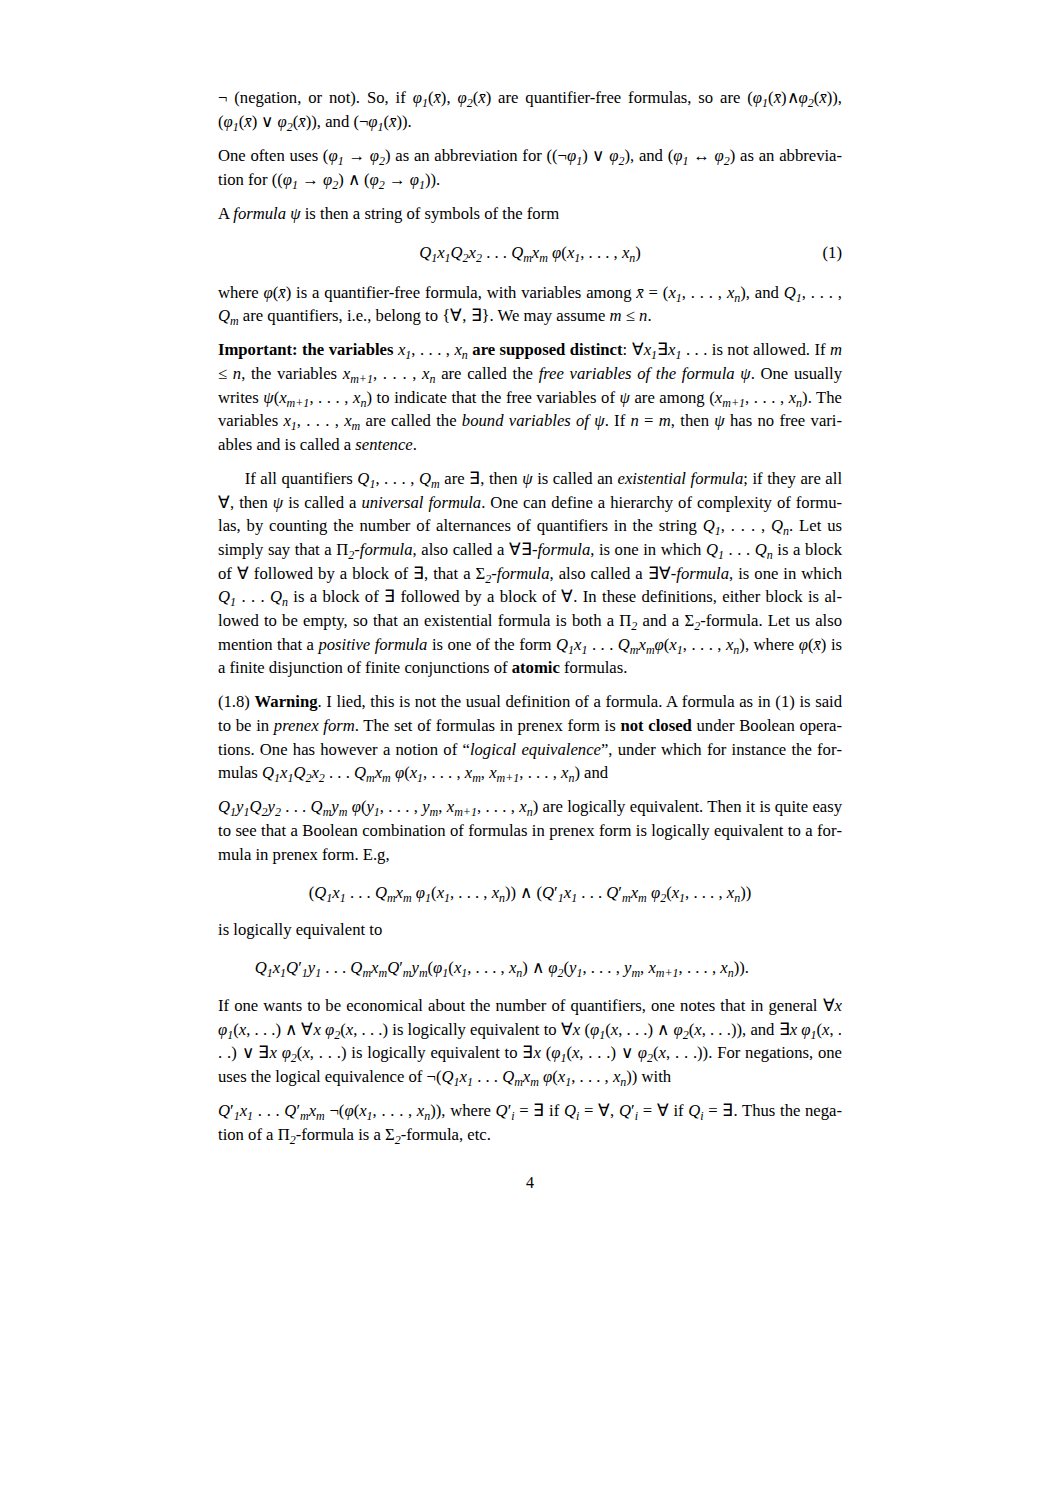¬ (negation, or not). So, if φ1(x̄), φ2(x̄) are quantifier-free formulas, so are (φ1(x̄)∧φ2(x̄)), (φ1(x̄) ∨ φ2(x̄)), and (¬φ1(x̄)).
One often uses (φ1 → φ2) as an abbreviation for ((¬φ1) ∨ φ2), and (φ1 ↔ φ2) as an abbreviation for ((φ1 → φ2) ∧ (φ2 → φ1)).
A formula ψ is then a string of symbols of the form
Q1x1Q2x2 . . . Qmxm φ(x1, . . . , xn) (1)
where φ(x̄) is a quantifier-free formula, with variables among x̄ = (x1, . . . , xn), and Q1, . . . , Qm are quantifiers, i.e., belong to {∀, ∃}. We may assume m ≤ n.
Important: the variables x1, . . . , xn are supposed distinct: ∀x1∃x1 . . . is not allowed. If m ≤ n, the variables xm+1, . . . , xn are called the free variables of the formula ψ. One usually writes ψ(xm+1, . . . , xn) to indicate that the free variables of ψ are among (xm+1, . . . , xn). The variables x1, . . . , xm are called the bound variables of ψ. If n = m, then ψ has no free variables and is called a sentence.
If all quantifiers Q1, . . . , Qm are ∃, then ψ is called an existential formula; if they are all ∀, then ψ is called a universal formula. One can define a hierarchy of complexity of formulas, by counting the number of alternances of quantifiers in the string Q1, . . . , Qn. Let us simply say that a Π2-formula, also called a ∀∃-formula, is one in which Q1 . . . Qn is a block of ∀ followed by a block of ∃, that a Σ2-formula, also called a ∃∀-formula, is one in which Q1 . . . Qn is a block of ∃ followed by a block of ∀. In these definitions, either block is allowed to be empty, so that an existential formula is both a Π2 and a Σ2-formula. Let us also mention that a positive formula is one of the form Q1x1 . . . Qmxmφ(x1, . . . , xn), where φ(x̄) is a finite disjunction of finite conjunctions of atomic formulas.
(1.8) Warning. I lied, this is not the usual definition of a formula. A formula as in (1) is said to be in prenex form. The set of formulas in prenex form is not closed under Boolean operations. One has however a notion of “logical equivalence”, under which for instance the formulas Q1x1Q2x2 . . . Qmxm φ(x1, . . . , xm, xm+1, . . . , xn) and
Q1y1Q2y2 . . . Qmym φ(y1, . . . , ym, xm+1, . . . , xn) are logically equivalent. Then it is quite easy to see that a Boolean combination of formulas in prenex form is logically equivalent to a formula in prenex form. E.g,
(Q1x1 . . . Qmxm φ1(x1, . . . , xn)) ∧ (Q′1x1 . . . Q′mxm φ2(x1, . . . , xn))
is logically equivalent to
Q1x1Q′1y1 . . . QmxmQ′mym(φ1(x1, . . . , xn) ∧ φ2(y1, . . . , ym, xm+1, . . . , xn)).
If one wants to be economical about the number of quantifiers, one notes that in general ∀x φ1(x, . . .) ∧ ∀x φ2(x, . . .) is logically equivalent to ∀x (φ1(x, . . .) ∧ φ2(x, . . .)), and ∃x φ1(x, . . .) ∨ ∃x φ2(x, . . .) is logically equivalent to ∃x (φ1(x, . . .) ∨ φ2(x, . . .)). For negations, one uses the logical equivalence of ¬(Q1x1 . . . Qmxm φ(x1, . . . , xn)) with
Q′1x1 . . . Q′mxm ¬(φ(x1, . . . , xn)), where Q′i = ∃ if Qi = ∀, Q′i = ∀ if Qi = ∃. Thus the negation of a Π2-formula is a Σ2-formula, etc.
4